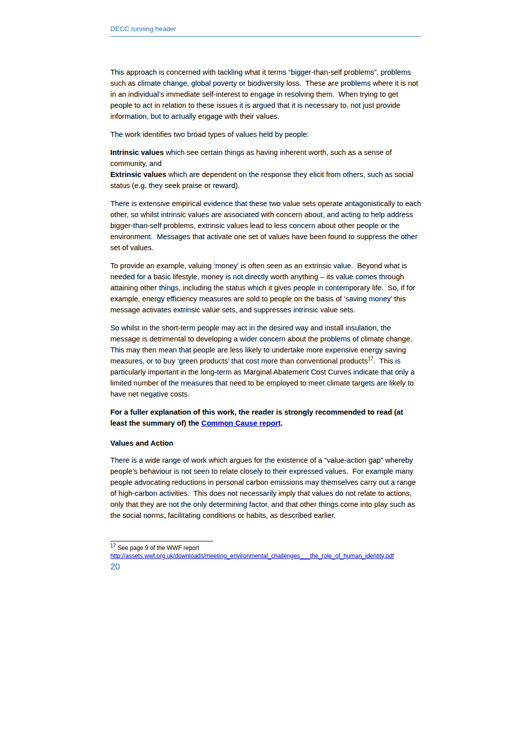DECC running header
This approach is concerned with tackling what it terms “bigger-than-self problems”, problems such as climate change, global poverty or biodiversity loss. These are problems where it is not in an individual’s immediate self-interest to engage in resolving them. When trying to get people to act in relation to these issues it is argued that it is necessary to, not just provide information, but to actually engage with their values.
The work identifies two broad types of values held by people:
Intrinsic values which see certain things as having inherent worth, such as a sense of community, and
Extrinsic values which are dependent on the response they elicit from others, such as social status (e.g. they seek praise or reward).
There is extensive empirical evidence that these two value sets operate antagonistically to each other, so whilst intrinsic values are associated with concern about, and acting to help address bigger-than-self problems, extrinsic values lead to less concern about other people or the environment. Messages that activate one set of values have been found to suppress the other set of values.
To provide an example, valuing ‘money’ is often seen as an extrinsic value. Beyond what is needed for a basic lifestyle, money is not directly worth anything – its value comes through attaining other things, including the status which it gives people in contemporary life. So, if for example, energy efficiency measures are sold to people on the basis of ‘saving money’ this message activates extrinsic value sets, and suppresses intrinsic value sets.
So whilst in the short-term people may act in the desired way and install insulation, the message is detrimental to developing a wider concern about the problems of climate change. This may then mean that people are less likely to undertake more expensive energy saving measures, or to buy ‘green products’ that cost more than conventional products17. This is particularly important in the long-term as Marginal Abatement Cost Curves indicate that only a limited number of the measures that need to be employed to meet climate targets are likely to have net negative costs.
For a fuller explanation of this work, the reader is strongly recommended to read (at least the summary of) the Common Cause report.
Values and Action
There is a wide range of work which argues for the existence of a “value-action gap” whereby people’s behaviour is not seen to relate closely to their expressed values. For example many people advocating reductions in personal carbon emissions may themselves carry out a range of high-carbon activities. This does not necessarily imply that values do not relate to actions, only that they are not the only determining factor, and that other things come into play such as the social norms, facilitating conditions or habits, as described earlier.
17 See page 9 of the WWF report
http://assets.wwf.org.uk/downloads/meeting_environmental_challenges___the_role_of_human_identity.pdf
20